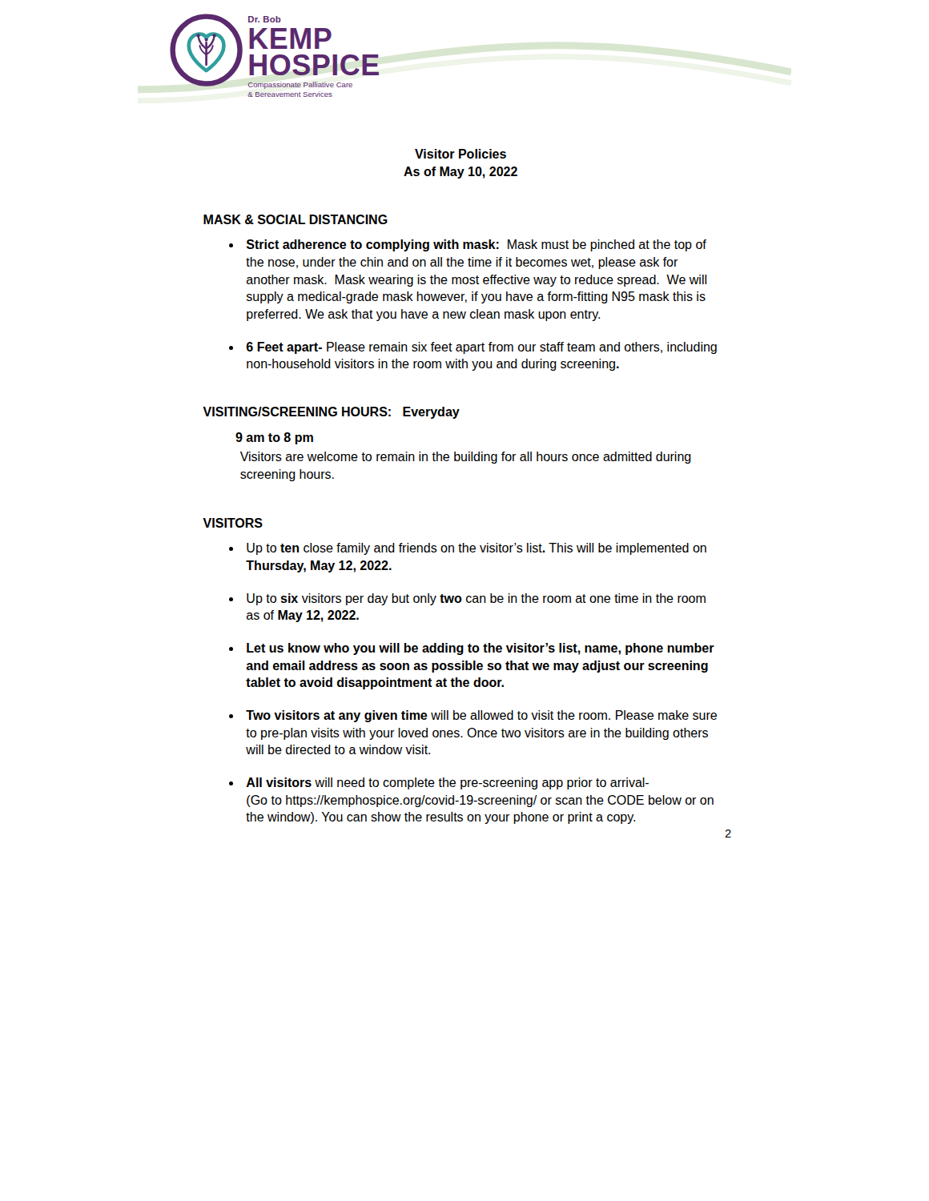Dr. Bob
KEMP
HOSPICE
Compassionate Palliative Care
& Bereavement Services
Visitor Policies As of May 10, 2022
MASK & SOCIAL DISTANCING
Strict adherence to complying with mask: Mask must be pinched at the top of the nose, under the chin and on all the time if it becomes wet, please ask for another mask. Mask wearing is the most effective way to reduce spread. We will supply a medical-grade mask however, if you have a form-fitting N95 mask this is preferred. We ask that you have a new clean mask upon entry.
6 Feet apart- Please remain six feet apart from our staff team and others, including non-household visitors in the room with you and during screening.
VISITING/SCREENING HOURS: Everyday
9 am to 8 pm
Visitors are welcome to remain in the building for all hours once admitted during screening hours.
VISITORS
Up to ten close family and friends on the visitor’s list. This will be implemented on Thursday, May 12, 2022.
Up to six visitors per day but only two can be in the room at one time in the room as of May 12, 2022.
Let us know who you will be adding to the visitor’s list, name, phone number and email address as soon as possible so that we may adjust our screening tablet to avoid disappointment at the door.
Two visitors at any given time will be allowed to visit the room. Please make sure to pre-plan visits with your loved ones. Once two visitors are in the building others will be directed to a window visit.
All visitors will need to complete the pre-screening app prior to arrival-
(Go to https://kemphospice.org/covid-19-screening/ or scan the CODE below or on the window). You can show the results on your phone or print a copy.
2